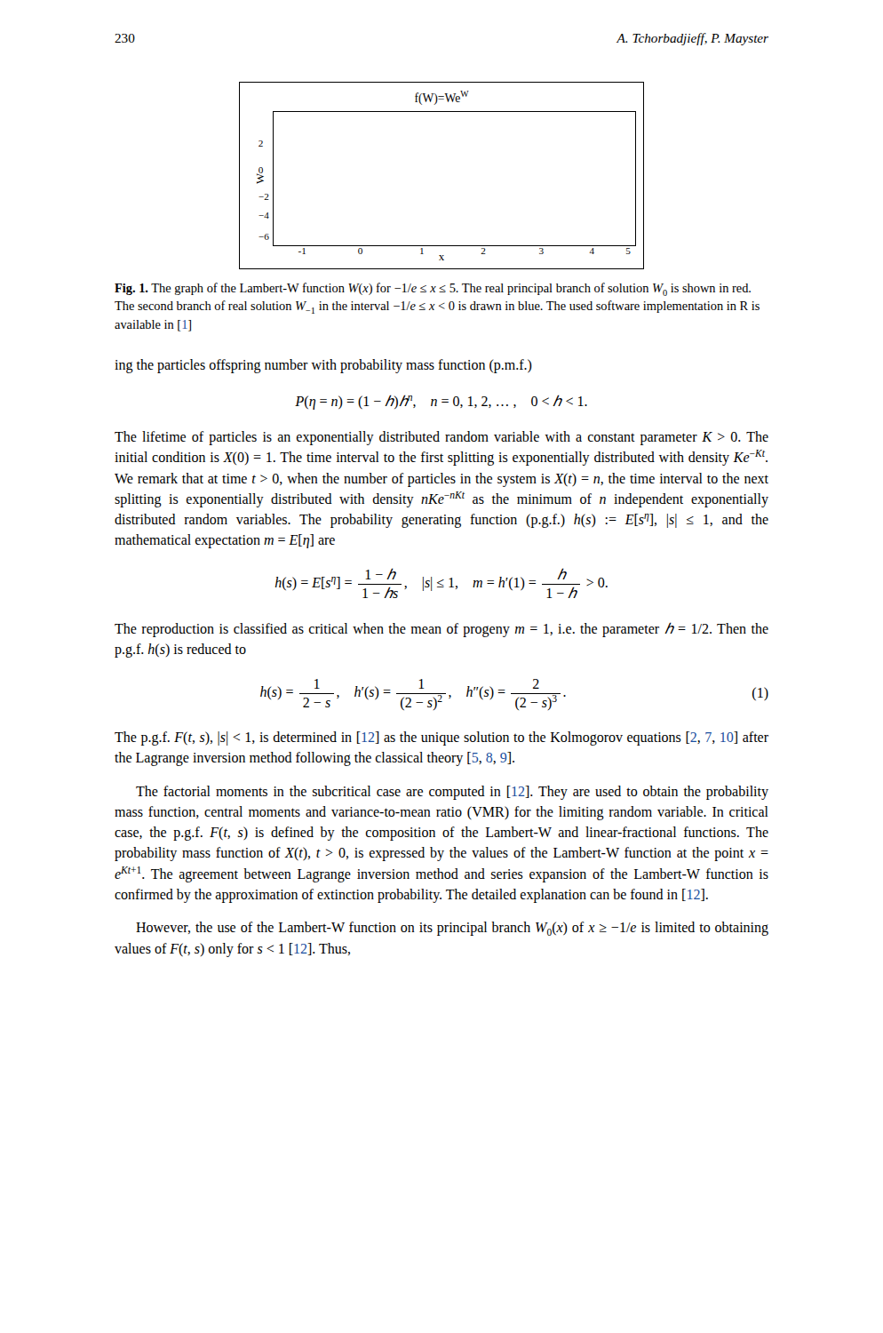230 A. Tchorbadjieff, P. Mayster
f(W)=WeW
W 2 0 −2 −4 −6 -1 0 1 2 3 4 5
x
Fig. 1. The graph of the Lambert-W function W(x) for −1/e ≤ x ≤ 5. The real principal branch of solution W0 is shown in red. The second branch of real solution W−1 in the interval −1/e ≤ x < 0 is drawn in blue. The used software implementation in R is available in [1]
ing the particles offspring number with probability mass function (p.m.f.)
P(η = n) = (1 − ℎ)ℎn, n = 0, 1, 2, … , 0 < ℎ < 1.
The lifetime of particles is an exponentially distributed random variable with a constant parameter K > 0. The initial condition is X(0) = 1. The time interval to the first splitting is exponentially distributed with density Ke−Kt. We remark that at time t > 0, when the number of particles in the system is X(t) = n, the time interval to the next splitting is exponentially distributed with density nKe−nKt as the minimum of n independent exponentially distributed random variables. The probability generating function (p.g.f.) h(s) := E[sη], |s| ≤ 1, and the mathematical expectation m = E[η] are
h(s) = E[sη] = 1 − ℎ 1 − ℎs, |s| ≤ 1, m = h′(1) = ℎ 1 − ℎ > 0.
The reproduction is classified as critical when the mean of progeny m = 1, i.e. the parameter ℎ = 1/2. Then the p.g.f. h(s) is reduced to
h(s) = 12 − s, h′(s) = 1(2 − s)2, h″(s) = 2(2 − s)3.
(1)
The p.g.f. F(t, s), |s| < 1, is determined in [12] as the unique solution to the Kolmogorov equations [2, 7, 10] after the Lagrange inversion method following the classical theory [5, 8, 9].
The factorial moments in the subcritical case are computed in [12]. They are used to obtain the probability mass function, central moments and variance-to-mean ratio (VMR) for the limiting random variable. In critical case, the p.g.f. F(t, s) is defined by the composition of the Lambert-W and linear-fractional functions. The probability mass function of X(t), t > 0, is expressed by the values of the Lambert-W function at the point x = eKt+1. The agreement between Lagrange inversion method and series expansion of the Lambert-W function is confirmed by the approximation of extinction probability. The detailed explanation can be found in [12].
However, the use of the Lambert-W function on its principal branch W0(x) of x ≥ −1/e is limited to obtaining values of F(t, s) only for s < 1 [12]. Thus,